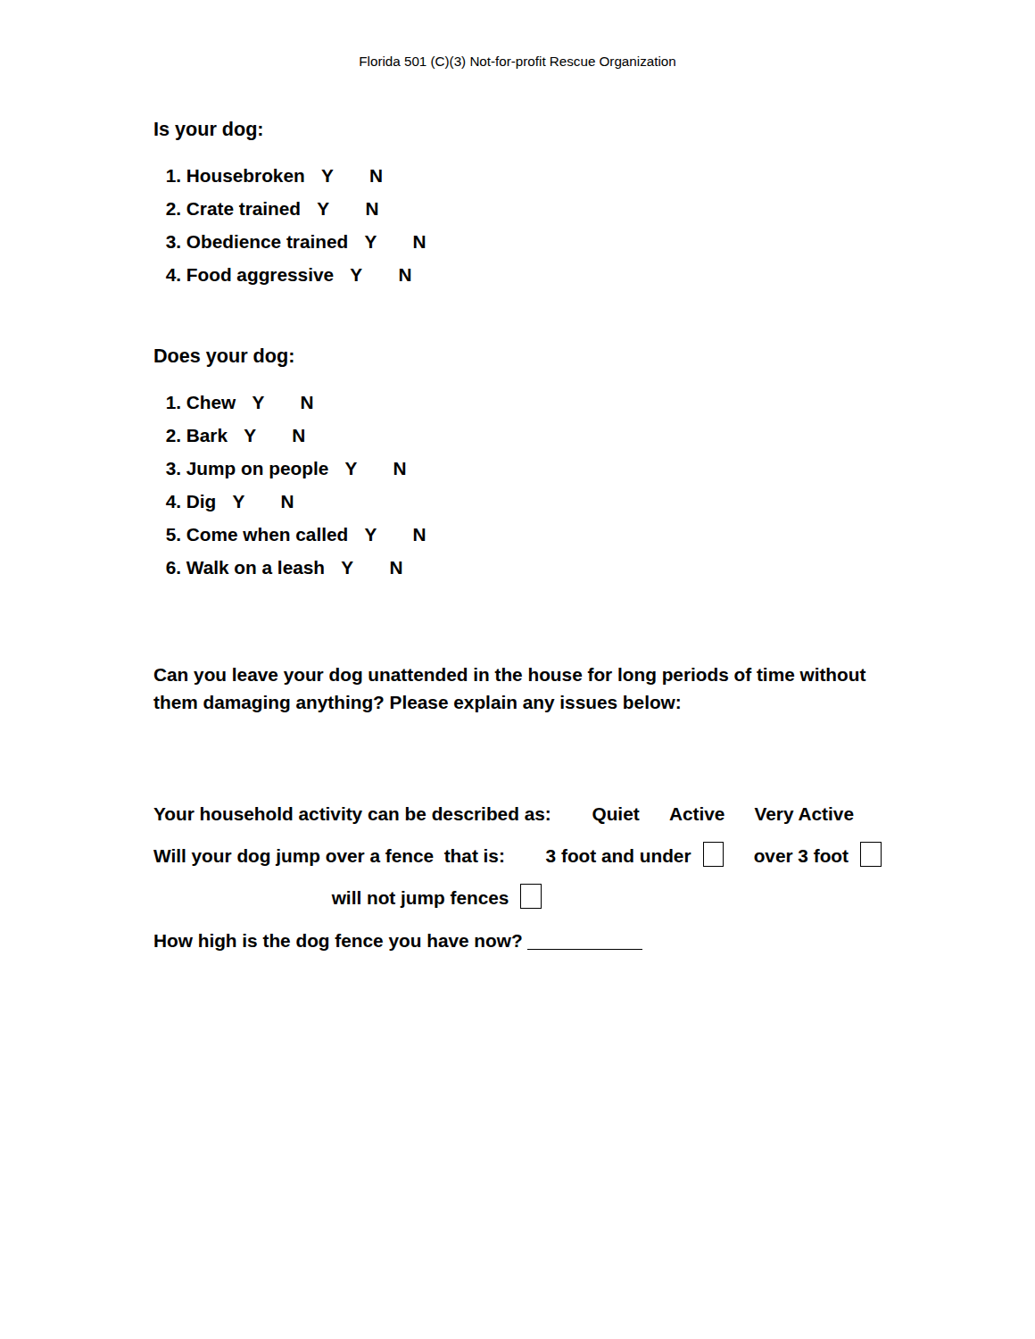Florida 501 (C)(3) Not-for-profit Rescue Organization
Is your dog:
Housebroken YN
Crate trained YN
Obedience trained YN
Food aggressive YN
Does your dog:
Chew YN
Bark YN
Jump on people YN
Dig YN
Come when called YN
Walk on a leash YN
Can you leave your dog unattended in the house for long periods of time without them damaging anything? Please explain any issues below:
Your household activity can be described as: QuietActive Very Active
Will your dog jump over a fence that is: 3 foot and under over 3 foot
will not jump fences
How high is the dog fence you have now?